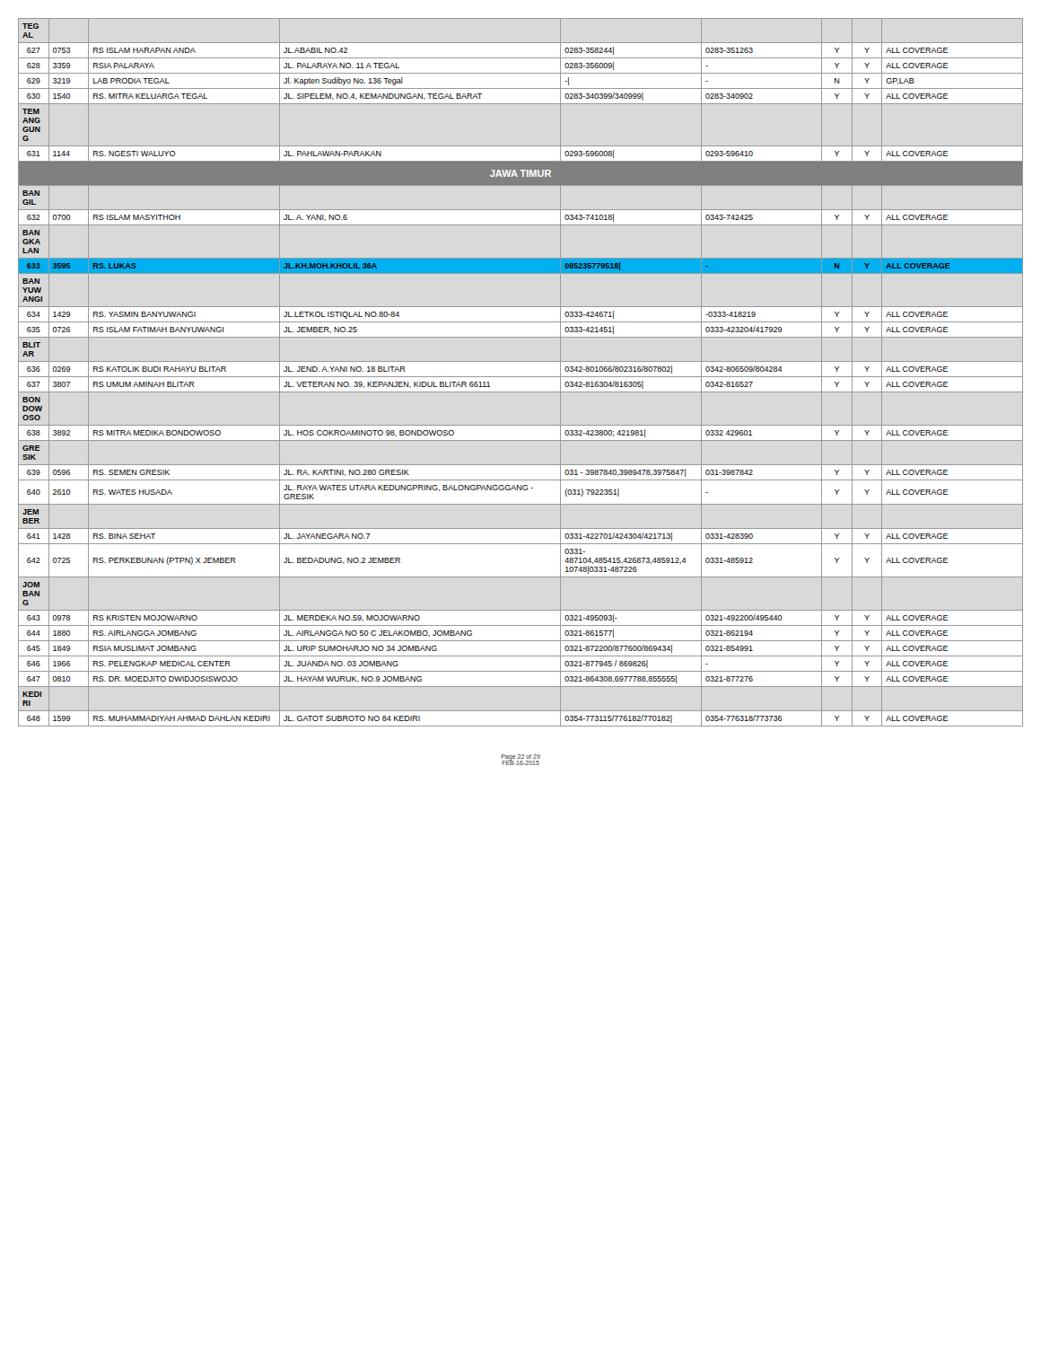| TEGAL | | | | | | | | |
| 627 | 0753 | RS ISLAM HARAPAN ANDA | JL.ABABIL NO.42 | 0283-358244/ | 0283-351263 | Y | Y | ALL COVERAGE |
| 628 | 3359 | RSIA PALARAYA | JL. PALARAYA NO. 11 A TEGAL | 0283-356009/ | - | Y | Y | ALL COVERAGE |
| 629 | 3219 | LAB PRODIA TEGAL | Jl. Kapten Sudibyo No. 136 Tegal | -/ | - | N | Y | GP,LAB |
| 630 | 1540 | RS. MITRA KELUARGA TEGAL | JL. SIPELEM, NO.4, KEMANDUNGAN, TEGAL BARAT | 0283-340399/340999/ | 0283-340902 | Y | Y | ALL COVERAGE |
| TEMANGGUNG | | | | | | | | |
| 631 | 1144 | RS. NGESTI WALUYO | JL. PAHLAWAN-PARAKAN | 0293-596008/ | 0293-596410 | Y | Y | ALL COVERAGE |
| JAWA TIMUR |
| BANGIL | | | | | | | | |
| 632 | 0700 | RS ISLAM MASYITHOH | JL. A. YANI, NO.6 | 0343-741018/ | 0343-742425 | Y | Y | ALL COVERAGE |
| BANGKALAN | | | | | | | | |
| 633 | 3595 | RS. LUKAS | JL.KH.MOH.KHOLIL 36A | 085235779518/ | - | N | Y | ALL COVERAGE |
| BANYUWANGI | | | | | | | | |
| 634 | 1429 | RS. YASMIN BANYUWANGI | JL.LETKOL ISTIQLAL NO.80-84 | 0333-424671/ | -0333-418219 | Y | Y | ALL COVERAGE |
| 635 | 0726 | RS ISLAM FATIMAH BANYUWANGI | JL. JEMBER, NO.25 | 0333-421451/ | 0333-423204/417929 | Y | Y | ALL COVERAGE |
| BLITAR | | | | | | | | |
| 636 | 0269 | RS KATOLIK BUDI RAHAYU BLITAR | JL. JEND. A.YANI NO. 18 BLITAR | 0342-801066/802316/807802/ | 0342-806509/804284 | Y | Y | ALL COVERAGE |
| 637 | 3807 | RS UMUM AMINAH BLITAR | JL. VETERAN NO. 39, KEPANJEN, KIDUL BLITAR 66111 | 0342-816304/816305/ | 0342-816527 | Y | Y | ALL COVERAGE |
| BONDOWOSO | | | | | | | | |
| 638 | 3892 | RS MITRA MEDIKA BONDOWOSO | JL. HOS COKROAMINOTO 98, BONDOWOSO | 0332-423800; 421981/ | 0332 429601 | Y | Y | ALL COVERAGE |
| GRESIK | | | | | | | | |
| 639 | 0596 | RS. SEMEN GRESIK | JL. RA. KARTINI, NO.280 GRESIK | 031 - 3987840,3989478,3975847/ | 031-3987842 | Y | Y | ALL COVERAGE |
| 640 | 2610 | RS. WATES HUSADA | JL. RAYA WATES UTARA KEDUNGPRING, BALONGPANGGGANG - GRESIK | (031) 7922351/ | - | Y | Y | ALL COVERAGE |
| JEMBER | | | | | | | | |
| 641 | 1428 | RS. BINA SEHAT | JL. JAYANEGARA NO.7 | 0331-422701/424304/421713/ | 0331-428390 | Y | Y | ALL COVERAGE |
| 642 | 0725 | RS. PERKEBUNAN (PTPN) X JEMBER | JL. BEDADUNG, NO.2 JEMBER | 0331-487104,485415,426873,485912,4 10748/0331-487226 | 0331-485912 | Y | Y | ALL COVERAGE |
| JOMBANG | | | | | | | | |
| 643 | 0978 | RS KRISTEN MOJOWARNO | JL. MERDEKA NO.59, MOJOWARNO | 0321-495093/- | 0321-492200/495440 | Y | Y | ALL COVERAGE |
| 644 | 1880 | RS. AIRLANGGA JOMBANG | JL. AIRLANGGA NO 50 C JELAKOMBO, JOMBANG | 0321-861577/ | 0321-862194 | Y | Y | ALL COVERAGE |
| 645 | 1849 | RSIA MUSLIMAT JOMBANG | JL. URIP SUMOHARJO NO 34 JOMBANG | 0321-872200/877600/869434/ | 0321-854991 | Y | Y | ALL COVERAGE |
| 646 | 1966 | RS. PELENGKAP MEDICAL CENTER | JL. JUANDA NO. 03 JOMBANG | 0321-877945 / 869826/ | - | Y | Y | ALL COVERAGE |
| 647 | 0810 | RS. DR. MOEDJITO DWIDJOSISWOJO | JL. HAYAM WURUK, NO.9 JOMBANG | 0321-864308,6977788,855555/ | 0321-877276 | Y | Y | ALL COVERAGE |
| KEDIRI | | | | | | | | |
| 648 | 1599 | RS. MUHAMMADIYAH AHMAD DAHLAN KEDIRI | JL. GATOT SUBROTO NO 84 KEDIRI | 0354-773115/776182/770182/ | 0354-776318/773736 | Y | Y | ALL COVERAGE |
Page 22 of 29
FEB-16-2015